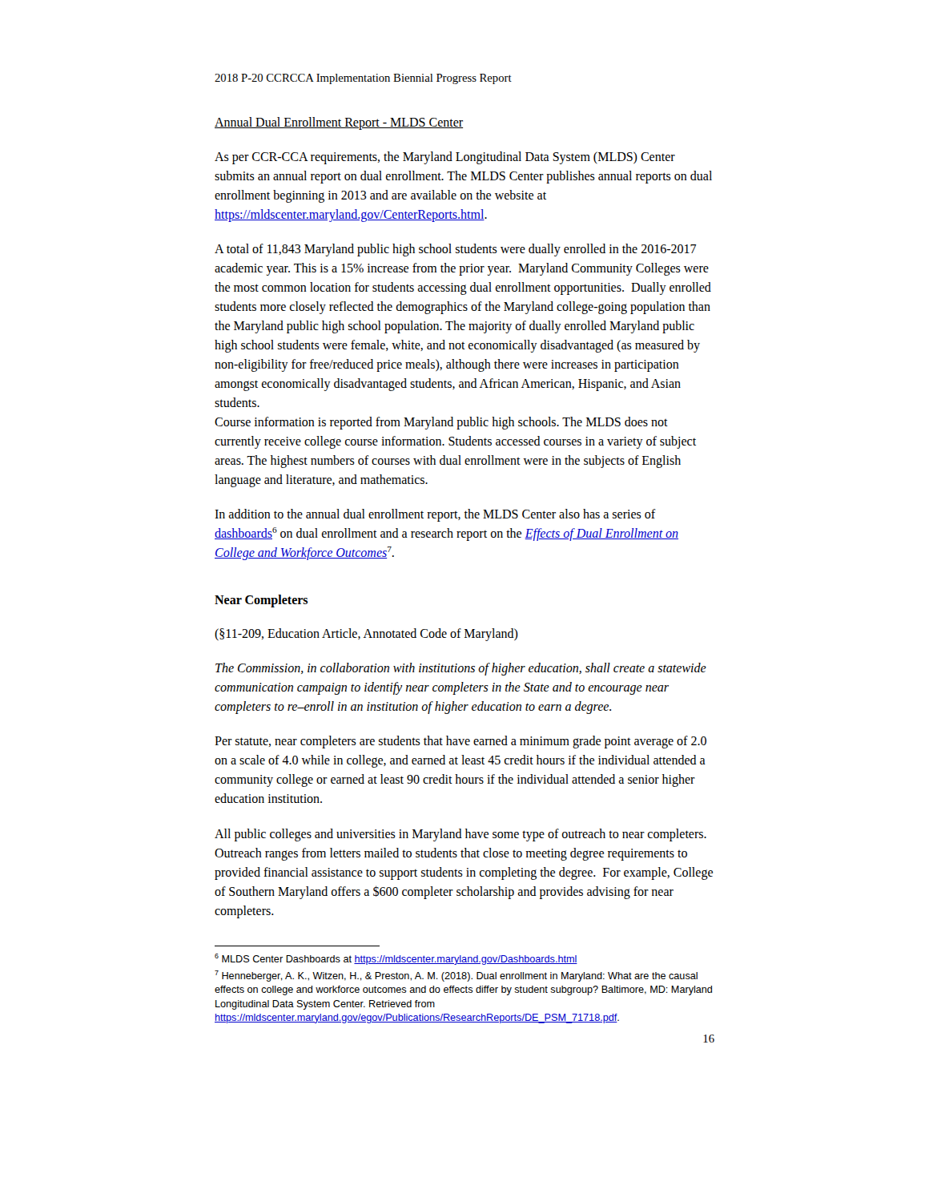2018 P-20 CCRCCA Implementation Biennial Progress Report
Annual Dual Enrollment Report - MLDS Center
As per CCR-CCA requirements, the Maryland Longitudinal Data System (MLDS) Center submits an annual report on dual enrollment. The MLDS Center publishes annual reports on dual enrollment beginning in 2013 and are available on the website at https://mldscenter.maryland.gov/CenterReports.html.
A total of 11,843 Maryland public high school students were dually enrolled in the 2016-2017 academic year. This is a 15% increase from the prior year. Maryland Community Colleges were the most common location for students accessing dual enrollment opportunities. Dually enrolled students more closely reflected the demographics of the Maryland college-going population than the Maryland public high school population. The majority of dually enrolled Maryland public high school students were female, white, and not economically disadvantaged (as measured by non-eligibility for free/reduced price meals), although there were increases in participation amongst economically disadvantaged students, and African American, Hispanic, and Asian students.
Course information is reported from Maryland public high schools. The MLDS does not currently receive college course information. Students accessed courses in a variety of subject areas. The highest numbers of courses with dual enrollment were in the subjects of English language and literature, and mathematics.
In addition to the annual dual enrollment report, the MLDS Center also has a series of dashboards6 on dual enrollment and a research report on the Effects of Dual Enrollment on College and Workforce Outcomes7.
Near Completers
(§11-209, Education Article, Annotated Code of Maryland)
The Commission, in collaboration with institutions of higher education, shall create a statewide communication campaign to identify near completers in the State and to encourage near completers to re–enroll in an institution of higher education to earn a degree.
Per statute, near completers are students that have earned a minimum grade point average of 2.0 on a scale of 4.0 while in college, and earned at least 45 credit hours if the individual attended a community college or earned at least 90 credit hours if the individual attended a senior higher education institution.
All public colleges and universities in Maryland have some type of outreach to near completers. Outreach ranges from letters mailed to students that close to meeting degree requirements to provided financial assistance to support students in completing the degree. For example, College of Southern Maryland offers a $600 completer scholarship and provides advising for near completers.
6 MLDS Center Dashboards at https://mldscenter.maryland.gov/Dashboards.html
7 Henneberger, A. K., Witzen, H., & Preston, A. M. (2018). Dual enrollment in Maryland: What are the causal effects on college and workforce outcomes and do effects differ by student subgroup? Baltimore, MD: Maryland Longitudinal Data System Center. Retrieved from https://mldscenter.maryland.gov/egov/Publications/ResearchReports/DE_PSM_71718.pdf.
16